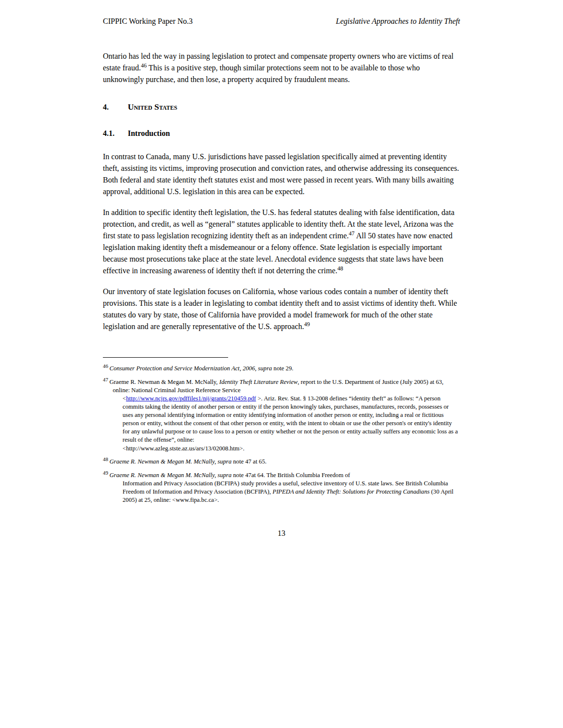CIPPIC Working Paper No.3 Legislative Approaches to Identity Theft
Ontario has led the way in passing legislation to protect and compensate property owners who are victims of real estate fraud.46 This is a positive step, though similar protections seem not to be available to those who unknowingly purchase, and then lose, a property acquired by fraudulent means.
4. United States
4.1. Introduction
In contrast to Canada, many U.S. jurisdictions have passed legislation specifically aimed at preventing identity theft, assisting its victims, improving prosecution and conviction rates, and otherwise addressing its consequences. Both federal and state identity theft statutes exist and most were passed in recent years. With many bills awaiting approval, additional U.S. legislation in this area can be expected.
In addition to specific identity theft legislation, the U.S. has federal statutes dealing with false identification, data protection, and credit, as well as “general” statutes applicable to identity theft. At the state level, Arizona was the first state to pass legislation recognizing identity theft as an independent crime.47 All 50 states have now enacted legislation making identity theft a misdemeanour or a felony offence. State legislation is especially important because most prosecutions take place at the state level. Anecdotal evidence suggests that state laws have been effective in increasing awareness of identity theft if not deterring the crime.48
Our inventory of state legislation focuses on California, whose various codes contain a number of identity theft provisions. This state is a leader in legislating to combat identity theft and to assist victims of identity theft. While statutes do vary by state, those of California have provided a model framework for much of the other state legislation and are generally representative of the U.S. approach.49
46 Consumer Protection and Service Modernization Act, 2006, supra note 29.
47 Graeme R. Newman & Megan M. McNally, Identity Theft Literature Review, report to the U.S. Department of Justice (July 2005) at 63, online: National Criminal Justice Reference Service <http://www.ncjrs.gov/pdffiles1/nij/grants/210459.pdf >. Ariz. Rev. Stat. § 13-2008 defines “identity theft” as follows: “A person commits taking the identity of another person or entity if the person knowingly takes, purchases, manufactures, records, possesses or uses any personal identifying information or entity identifying information of another person or entity, including a real or fictitious person or entity, without the consent of that other person or entity, with the intent to obtain or use the other person's or entity's identity for any unlawful purpose or to cause loss to a person or entity whether or not the person or entity actually suffers any economic loss as a result of the offense”, online: <http://www.azleg.stste.az.us/ars/13/02008.htm>.
48 Graeme R. Newman & Megan M. McNally, supra note 47 at 65.
49 Graeme R. Newman & Megan M. McNally, supra note 47at 64. The British Columbia Freedom of Information and Privacy Association (BCFIPA) study provides a useful, selective inventory of U.S. state laws. See British Columbia Freedom of Information and Privacy Association (BCFIPA), PIPEDA and Identity Theft: Solutions for Protecting Canadians (30 April 2005) at 25, online: <www.fipa.bc.ca>.
13